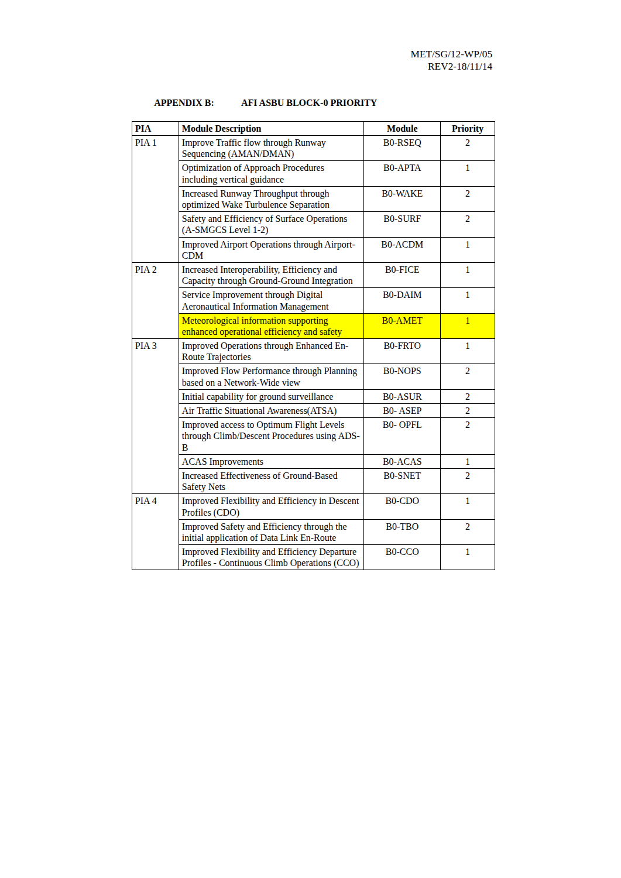MET/SG/12-WP/05
REV2-18/11/14
APPENDIX B: AFI ASBU BLOCK-0 PRIORITY
| PIA | Module Description | Module | Priority |
| --- | --- | --- | --- |
| PIA 1 | Improve Traffic flow through Runway Sequencing (AMAN/DMAN) | B0-RSEQ | 2 |
| Optimization of Approach Procedures including vertical guidance | B0-APTA | 1 |
| Increased Runway Throughput through optimized Wake Turbulence Separation | B0-WAKE | 2 |
| Safety and Efficiency of Surface Operations (A-SMGCS Level 1-2) | B0-SURF | 2 |
| Improved Airport Operations through Airport-CDM | B0-ACDM | 1 |
| PIA 2 | Increased Interoperability, Efficiency and Capacity through Ground-Ground Integration | B0-FICE | 1 |
| Service Improvement through Digital Aeronautical Information Management | B0-DAIM | 1 |
| Meteorological information supporting enhanced operational efficiency and safety | B0-AMET | 1 |
| PIA 3 | Improved Operations through Enhanced En-Route Trajectories | B0-FRTO | 1 |
| Improved Flow Performance through Planning based on a Network-Wide view | B0-NOPS | 2 |
| Initial capability for ground surveillance | B0-ASUR | 2 |
| Air Traffic Situational Awareness(ATSA) | B0- ASEP | 2 |
| Improved access to Optimum Flight Levels through Climb/Descent Procedures using ADS-B | B0- OPFL | 2 |
| ACAS Improvements | B0-ACAS | 1 |
| Increased Effectiveness of Ground-Based Safety Nets | B0-SNET | 2 |
| PIA 4 | Improved Flexibility and Efficiency in Descent Profiles (CDO) | B0-CDO | 1 |
| Improved Safety and Efficiency through the initial application of Data Link En-Route | B0-TBO | 2 |
| Improved Flexibility and Efficiency Departure Profiles - Continuous Climb Operations (CCO) | B0-CCO | 1 |